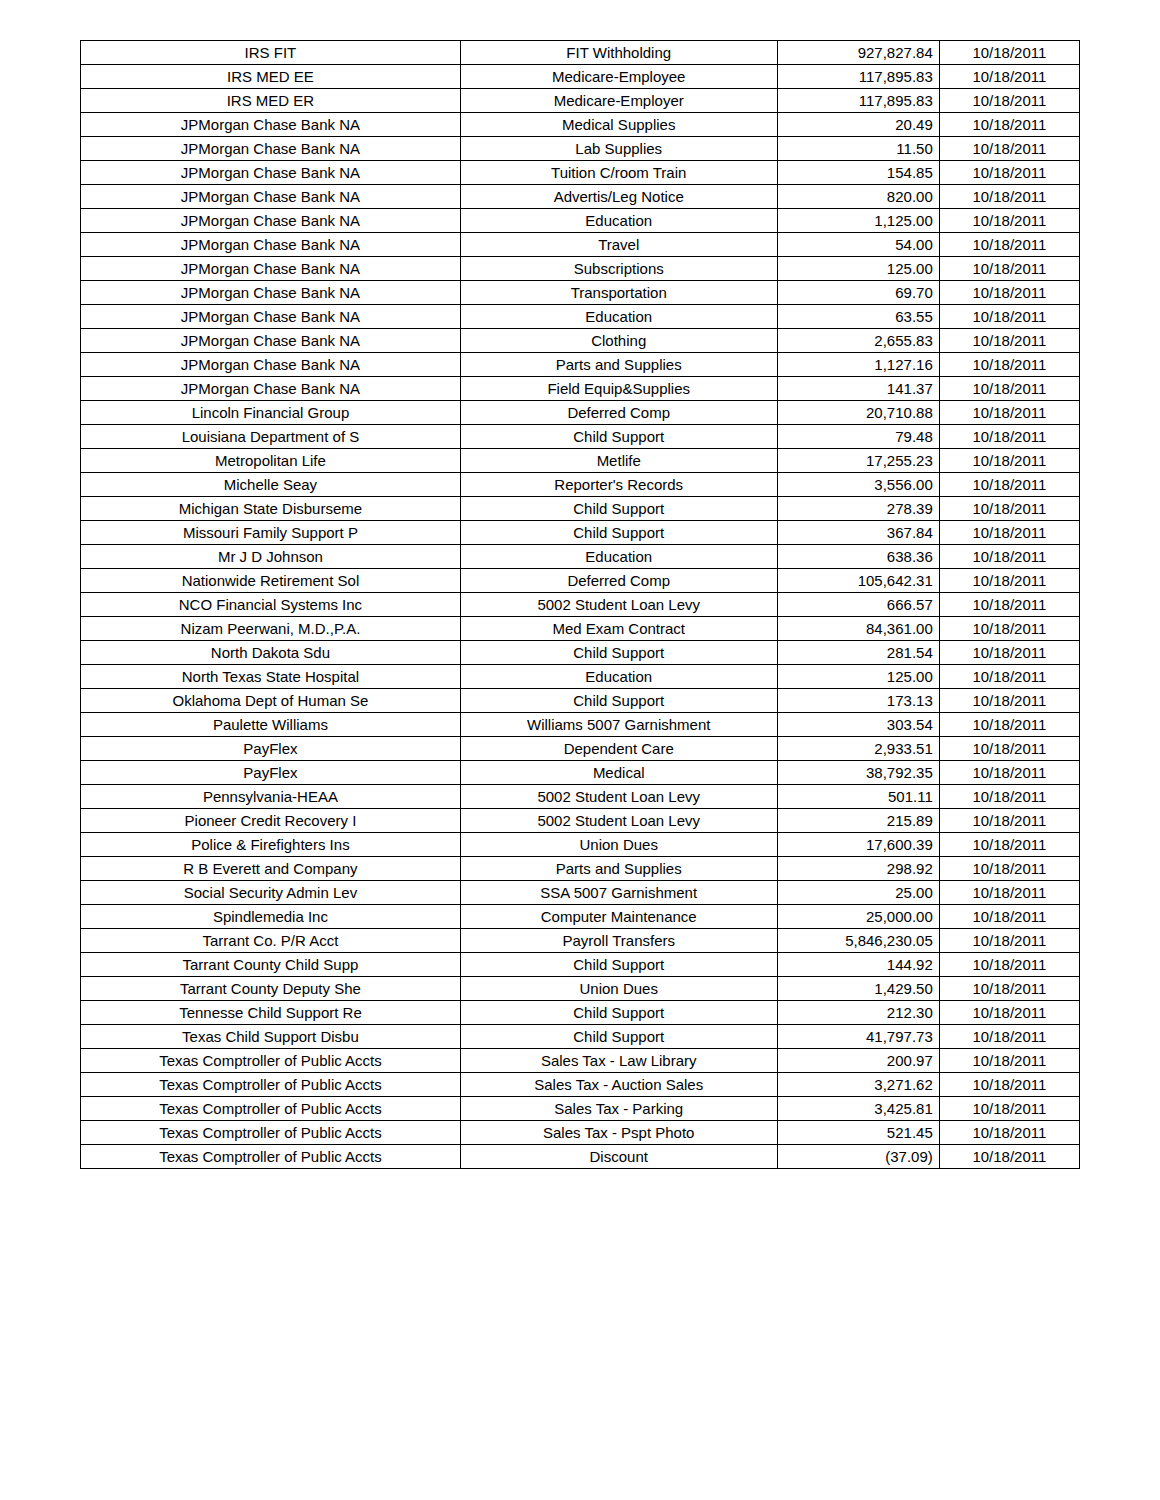| IRS FIT | FIT Withholding | 927,827.84 | 10/18/2011 |
| IRS MED EE | Medicare-Employee | 117,895.83 | 10/18/2011 |
| IRS MED ER | Medicare-Employer | 117,895.83 | 10/18/2011 |
| JPMorgan Chase Bank NA | Medical Supplies | 20.49 | 10/18/2011 |
| JPMorgan Chase Bank NA | Lab Supplies | 11.50 | 10/18/2011 |
| JPMorgan Chase Bank NA | Tuition C/room Train | 154.85 | 10/18/2011 |
| JPMorgan Chase Bank NA | Advertis/Leg Notice | 820.00 | 10/18/2011 |
| JPMorgan Chase Bank NA | Education | 1,125.00 | 10/18/2011 |
| JPMorgan Chase Bank NA | Travel | 54.00 | 10/18/2011 |
| JPMorgan Chase Bank NA | Subscriptions | 125.00 | 10/18/2011 |
| JPMorgan Chase Bank NA | Transportation | 69.70 | 10/18/2011 |
| JPMorgan Chase Bank NA | Education | 63.55 | 10/18/2011 |
| JPMorgan Chase Bank NA | Clothing | 2,655.83 | 10/18/2011 |
| JPMorgan Chase Bank NA | Parts and Supplies | 1,127.16 | 10/18/2011 |
| JPMorgan Chase Bank NA | Field Equip&Supplies | 141.37 | 10/18/2011 |
| Lincoln Financial Group | Deferred Comp | 20,710.88 | 10/18/2011 |
| Louisiana Department of S | Child Support | 79.48 | 10/18/2011 |
| Metropolitan Life | Metlife | 17,255.23 | 10/18/2011 |
| Michelle Seay | Reporter's Records | 3,556.00 | 10/18/2011 |
| Michigan State Disburseme | Child Support | 278.39 | 10/18/2011 |
| Missouri Family Support P | Child Support | 367.84 | 10/18/2011 |
| Mr J D Johnson | Education | 638.36 | 10/18/2011 |
| Nationwide Retirement Sol | Deferred Comp | 105,642.31 | 10/18/2011 |
| NCO Financial Systems Inc | 5002 Student Loan Levy | 666.57 | 10/18/2011 |
| Nizam Peerwani, M.D.,P.A. | Med Exam Contract | 84,361.00 | 10/18/2011 |
| North Dakota Sdu | Child Support | 281.54 | 10/18/2011 |
| North Texas State Hospital | Education | 125.00 | 10/18/2011 |
| Oklahoma Dept of Human Se | Child Support | 173.13 | 10/18/2011 |
| Paulette Williams | Williams 5007 Garnishment | 303.54 | 10/18/2011 |
| PayFlex | Dependent Care | 2,933.51 | 10/18/2011 |
| PayFlex | Medical | 38,792.35 | 10/18/2011 |
| Pennsylvania-HEAA | 5002 Student Loan Levy | 501.11 | 10/18/2011 |
| Pioneer Credit Recovery I | 5002 Student Loan Levy | 215.89 | 10/18/2011 |
| Police & Firefighters Ins | Union Dues | 17,600.39 | 10/18/2011 |
| R B Everett and Company | Parts and Supplies | 298.92 | 10/18/2011 |
| Social Security Admin Lev | SSA 5007 Garnishment | 25.00 | 10/18/2011 |
| Spindlemedia Inc | Computer Maintenance | 25,000.00 | 10/18/2011 |
| Tarrant Co. P/R Acct | Payroll Transfers | 5,846,230.05 | 10/18/2011 |
| Tarrant County Child Supp | Child Support | 144.92 | 10/18/2011 |
| Tarrant County Deputy She | Union Dues | 1,429.50 | 10/18/2011 |
| Tennesse Child Support Re | Child Support | 212.30 | 10/18/2011 |
| Texas Child Support Disbu | Child Support | 41,797.73 | 10/18/2011 |
| Texas Comptroller of Public Accts | Sales Tax - Law Library | 200.97 | 10/18/2011 |
| Texas Comptroller of Public Accts | Sales Tax - Auction Sales | 3,271.62 | 10/18/2011 |
| Texas Comptroller of Public Accts | Sales Tax - Parking | 3,425.81 | 10/18/2011 |
| Texas Comptroller of Public Accts | Sales Tax - Pspt Photo | 521.45 | 10/18/2011 |
| Texas Comptroller of Public Accts | Discount | (37.09) | 10/18/2011 |